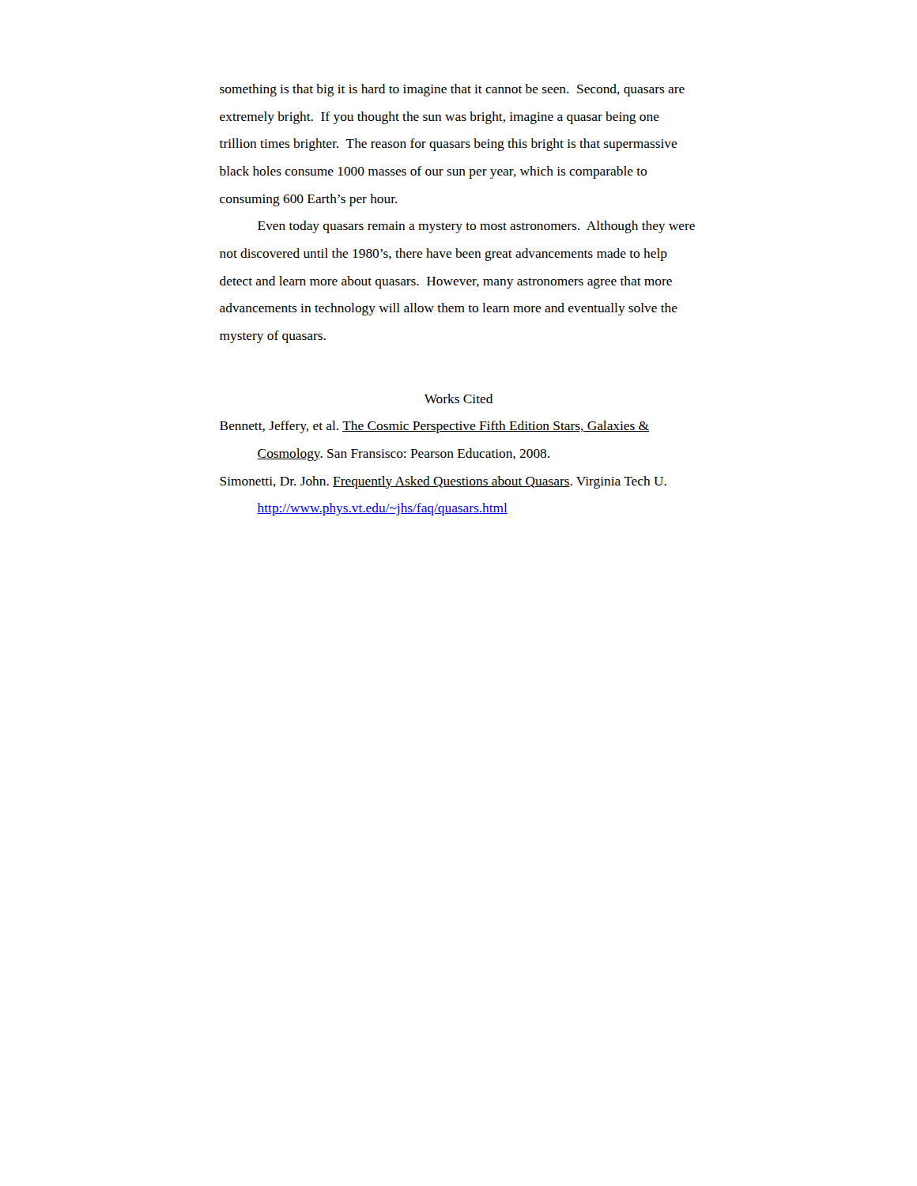something is that big it is hard to imagine that it cannot be seen. Second, quasars are extremely bright. If you thought the sun was bright, imagine a quasar being one trillion times brighter. The reason for quasars being this bright is that supermassive black holes consume 1000 masses of our sun per year, which is comparable to consuming 600 Earth’s per hour.
Even today quasars remain a mystery to most astronomers. Although they were not discovered until the 1980’s, there have been great advancements made to help detect and learn more about quasars. However, many astronomers agree that more advancements in technology will allow them to learn more and eventually solve the mystery of quasars.
Works Cited
Bennett, Jeffery, et al. The Cosmic Perspective Fifth Edition Stars, Galaxies & Cosmology. San Fransisco: Pearson Education, 2008.
Simonetti, Dr. John. Frequently Asked Questions about Quasars. Virginia Tech U.
http://www.phys.vt.edu/~jhs/faq/quasars.html